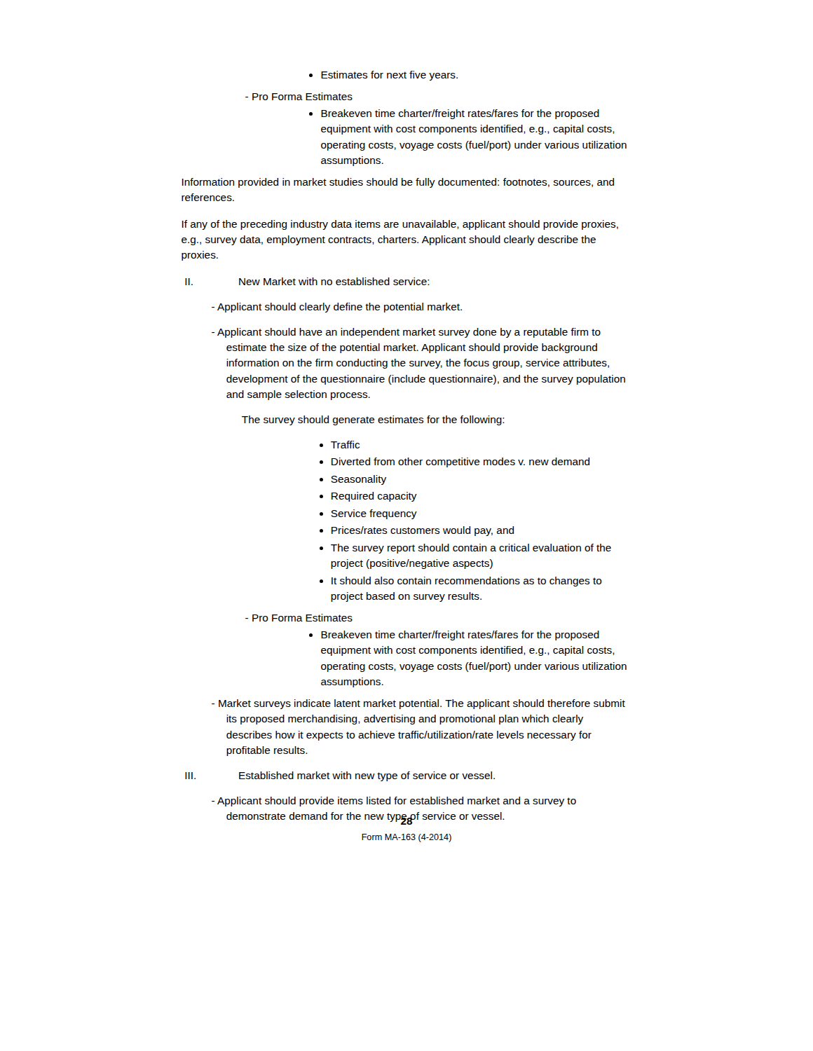Estimates for next five years.
- Pro Forma Estimates
Breakeven time charter/freight rates/fares for the proposed equipment with cost components identified, e.g., capital costs, operating costs, voyage costs (fuel/port) under various utilization assumptions.
Information provided in market studies should be fully documented: footnotes, sources, and references.
If any of the preceding industry data items are unavailable, applicant should provide proxies, e.g., survey data, employment contracts, charters. Applicant should clearly describe the proxies.
II.
New Market with no established service:
- Applicant should clearly define the potential market.
- Applicant should have an independent market survey done by a reputable firm to estimate the size of the potential market. Applicant should provide background information on the firm conducting the survey, the focus group, service attributes, development of the questionnaire (include questionnaire), and the survey population and sample selection process.
The survey should generate estimates for the following:
Traffic
Diverted from other competitive modes v. new demand
Seasonality
Required capacity
Service frequency
Prices/rates customers would pay, and
The survey report should contain a critical evaluation of the project (positive/negative aspects)
It should also contain recommendations as to changes to project based on survey results.
- Pro Forma Estimates
Breakeven time charter/freight rates/fares for the proposed equipment with cost components identified, e.g., capital costs, operating costs, voyage costs (fuel/port) under various utilization assumptions.
- Market surveys indicate latent market potential. The applicant should therefore submit its proposed merchandising, advertising and promotional plan which clearly describes how it expects to achieve traffic/utilization/rate levels necessary for profitable results.
III.
Established market with new type of service or vessel.
- Applicant should provide items listed for established market and a survey to demonstrate demand for the new type of service or vessel.
28
Form MA-163 (4-2014)